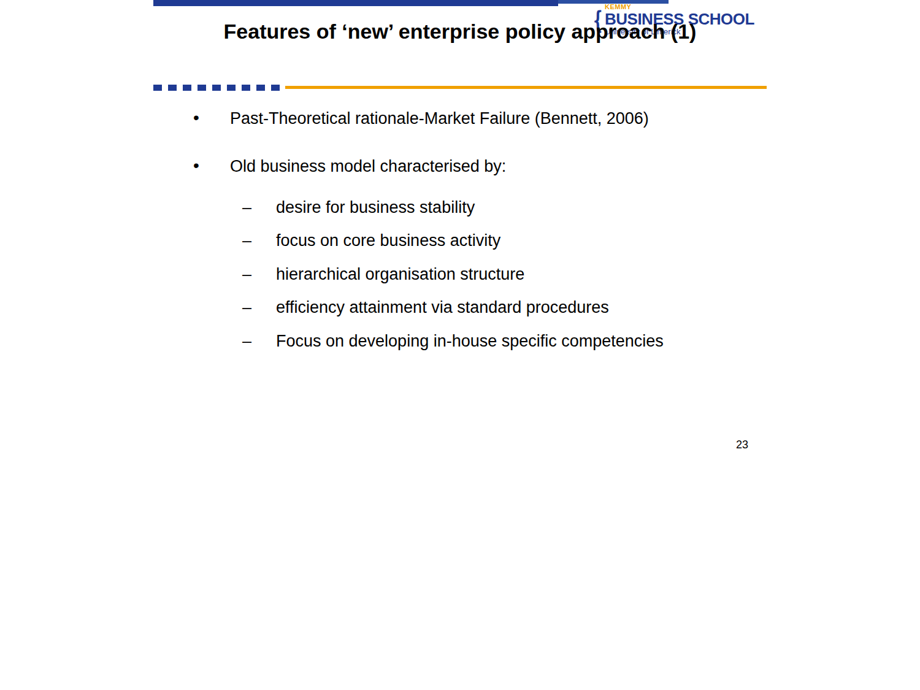❴
KEMMY
BUSINESS SCHOOL
University of Limerick
Features of ‘new’ enterprise policy approach (1)
Past-Theoretical rationale-Market Failure (Bennett, 2006)
Old business model characterised by:
desire for business stability
focus on core business activity
hierarchical organisation structure
efficiency attainment via standard procedures
Focus on developing in-house specific competencies
23